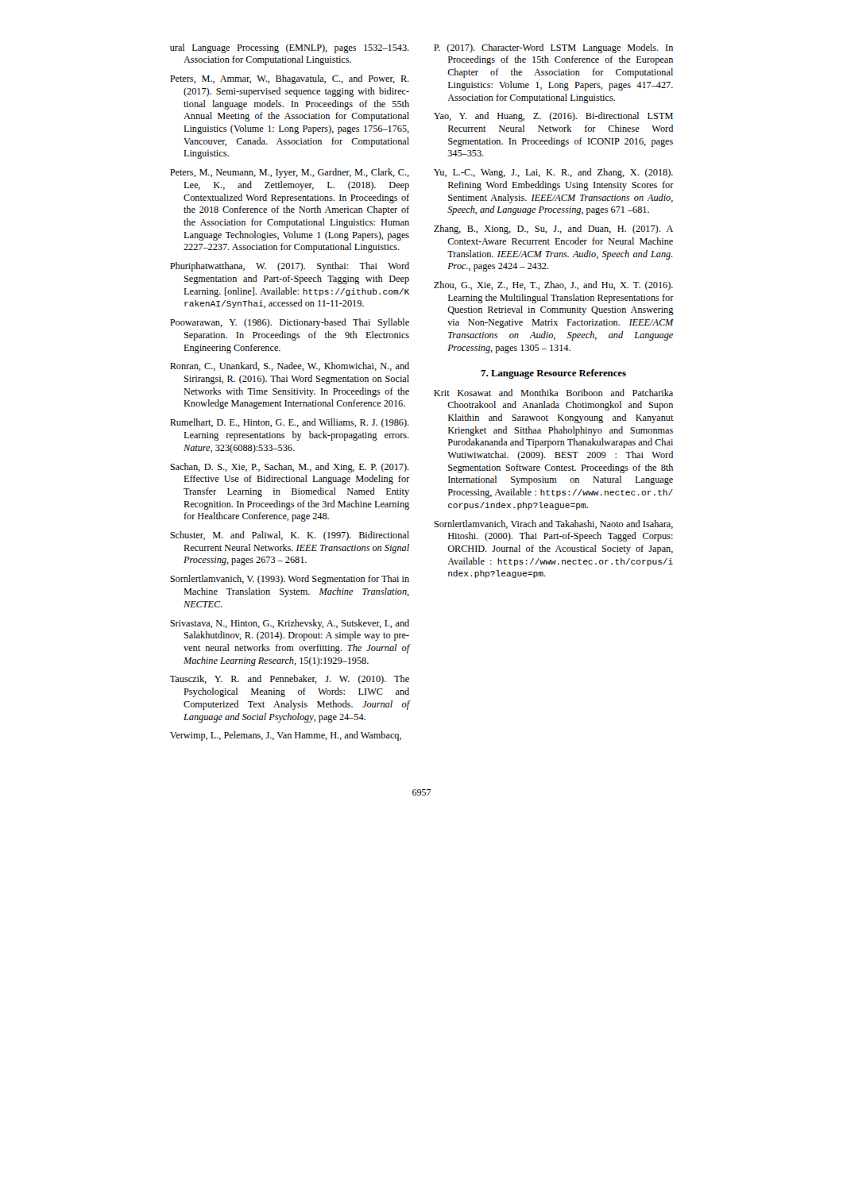ural Language Processing (EMNLP), pages 1532–1543. Association for Computational Linguistics.
Peters, M., Ammar, W., Bhagavatula, C., and Power, R. (2017). Semi-supervised sequence tagging with bidirectional language models. In Proceedings of the 55th Annual Meeting of the Association for Computational Linguistics (Volume 1: Long Papers), pages 1756–1765, Vancouver, Canada. Association for Computational Linguistics.
Peters, M., Neumann, M., Iyyer, M., Gardner, M., Clark, C., Lee, K., and Zettlemoyer, L. (2018). Deep Contextualized Word Representations. In Proceedings of the 2018 Conference of the North American Chapter of the Association for Computational Linguistics: Human Language Technologies, Volume 1 (Long Papers), pages 2227–2237. Association for Computational Linguistics.
Phuriphatwatthana, W. (2017). Synthai: Thai Word Segmentation and Part-of-Speech Tagging with Deep Learning. [online]. Available: https://github.com/KrakenAI/SynThai, accessed on 11-11-2019.
Poowarawan, Y. (1986). Dictionary-based Thai Syllable Separation. In Proceedings of the 9th Electronics Engineering Conference.
Ronran, C., Unankard, S., Nadee, W., Khomwichai, N., and Sirirangsi, R. (2016). Thai Word Segmentation on Social Networks with Time Sensitivity. In Proceedings of the Knowledge Management International Conference 2016.
Rumelhart, D. E., Hinton, G. E., and Williams, R. J. (1986). Learning representations by back-propagating errors. Nature, 323(6088):533–536.
Sachan, D. S., Xie, P., Sachan, M., and Xing, E. P. (2017). Effective Use of Bidirectional Language Modeling for Transfer Learning in Biomedical Named Entity Recognition. In Proceedings of the 3rd Machine Learning for Healthcare Conference, page 248.
Schuster, M. and Paliwal, K. K. (1997). Bidirectional Recurrent Neural Networks. IEEE Transactions on Signal Processing, pages 2673 – 2681.
Sornlertlamvanich, V. (1993). Word Segmentation for Thai in Machine Translation System. Machine Translation, NECTEC.
Srivastava, N., Hinton, G., Krizhevsky, A., Sutskever, I., and Salakhutdinov, R. (2014). Dropout: A simple way to prevent neural networks from overfitting. The Journal of Machine Learning Research, 15(1):1929–1958.
Tausczik, Y. R. and Pennebaker, J. W. (2010). The Psychological Meaning of Words: LIWC and Computerized Text Analysis Methods. Journal of Language and Social Psychology, page 24–54.
Verwimp, L., Pelemans, J., Van Hamme, H., and Wambacq,
P. (2017). Character-Word LSTM Language Models. In Proceedings of the 15th Conference of the European Chapter of the Association for Computational Linguistics: Volume 1, Long Papers, pages 417–427. Association for Computational Linguistics.
Yao, Y. and Huang, Z. (2016). Bi-directional LSTM Recurrent Neural Network for Chinese Word Segmentation. In Proceedings of ICONIP 2016, pages 345–353.
Yu, L.-C., Wang, J., Lai, K. R., and Zhang, X. (2018). Refining Word Embeddings Using Intensity Scores for Sentiment Analysis. IEEE/ACM Transactions on Audio, Speech, and Language Processing, pages 671 –681.
Zhang, B., Xiong, D., Su, J., and Duan, H. (2017). A Context-Aware Recurrent Encoder for Neural Machine Translation. IEEE/ACM Trans. Audio, Speech and Lang. Proc., pages 2424 – 2432.
Zhou, G., Xie, Z., He, T., Zhao, J., and Hu, X. T. (2016). Learning the Multilingual Translation Representations for Question Retrieval in Community Question Answering via Non-Negative Matrix Factorization. IEEE/ACM Transactions on Audio, Speech, and Language Processing, pages 1305 – 1314.
7. Language Resource References
Krit Kosawat and Monthika Boriboon and Patcharika Chootrakool and Ananlada Chotimongkol and Supon Klaithin and Sarawoot Kongyoung and Kanyanut Kriengket and Sitthaa Phaholphinyo and Sumonmas Purodakananda and Tiparporn Thanakulwarapas and Chai Wutiwiwatchai. (2009). BEST 2009 : Thai Word Segmentation Software Contest. Proceedings of the 8th International Symposium on Natural Language Processing, Available : https://www.nectec.or.th/corpus/index.php?league=pm.
Sornlertlamvanich, Virach and Takahashi, Naoto and Isahara, Hitoshi. (2000). Thai Part-of-Speech Tagged Corpus: ORCHID. Journal of the Acoustical Society of Japan, Available : https://www.nectec.or.th/corpus/index.php?league=pm.
6957